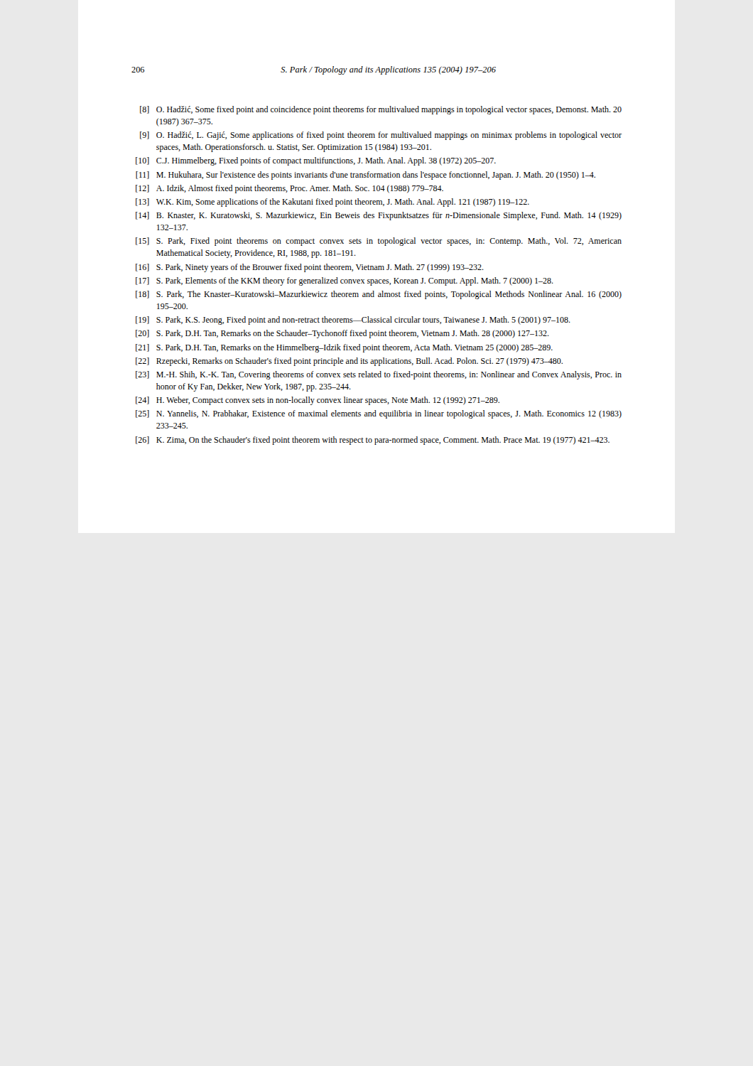206 S. Park / Topology and its Applications 135 (2004) 197–206
[8] O. Hadžić, Some fixed point and coincidence point theorems for multivalued mappings in topological vector spaces, Demonst. Math. 20 (1987) 367–375.
[9] O. Hadžić, L. Gajić, Some applications of fixed point theorem for multivalued mappings on minimax problems in topological vector spaces, Math. Operationsforsch. u. Statist, Ser. Optimization 15 (1984) 193–201.
[10] C.J. Himmelberg, Fixed points of compact multifunctions, J. Math. Anal. Appl. 38 (1972) 205–207.
[11] M. Hukuhara, Sur l'existence des points invariants d'une transformation dans l'espace fonctionnel, Japan. J. Math. 20 (1950) 1–4.
[12] A. Idzik, Almost fixed point theorems, Proc. Amer. Math. Soc. 104 (1988) 779–784.
[13] W.K. Kim, Some applications of the Kakutani fixed point theorem, J. Math. Anal. Appl. 121 (1987) 119–122.
[14] B. Knaster, K. Kuratowski, S. Mazurkiewicz, Ein Beweis des Fixpunktsatzes für n-Dimensionale Simplexe, Fund. Math. 14 (1929) 132–137.
[15] S. Park, Fixed point theorems on compact convex sets in topological vector spaces, in: Contemp. Math., Vol. 72, American Mathematical Society, Providence, RI, 1988, pp. 181–191.
[16] S. Park, Ninety years of the Brouwer fixed point theorem, Vietnam J. Math. 27 (1999) 193–232.
[17] S. Park, Elements of the KKM theory for generalized convex spaces, Korean J. Comput. Appl. Math. 7 (2000) 1–28.
[18] S. Park, The Knaster–Kuratowski–Mazurkiewicz theorem and almost fixed points, Topological Methods Nonlinear Anal. 16 (2000) 195–200.
[19] S. Park, K.S. Jeong, Fixed point and non-retract theorems—Classical circular tours, Taiwanese J. Math. 5 (2001) 97–108.
[20] S. Park, D.H. Tan, Remarks on the Schauder–Tychonoff fixed point theorem, Vietnam J. Math. 28 (2000) 127–132.
[21] S. Park, D.H. Tan, Remarks on the Himmelberg–Idzik fixed point theorem, Acta Math. Vietnam 25 (2000) 285–289.
[22] Rzepecki, Remarks on Schauder's fixed point principle and its applications, Bull. Acad. Polon. Sci. 27 (1979) 473–480.
[23] M.-H. Shih, K.-K. Tan, Covering theorems of convex sets related to fixed-point theorems, in: Nonlinear and Convex Analysis, Proc. in honor of Ky Fan, Dekker, New York, 1987, pp. 235–244.
[24] H. Weber, Compact convex sets in non-locally convex linear spaces, Note Math. 12 (1992) 271–289.
[25] N. Yannelis, N. Prabhakar, Existence of maximal elements and equilibria in linear topological spaces, J. Math. Economics 12 (1983) 233–245.
[26] K. Zima, On the Schauder's fixed point theorem with respect to para-normed space, Comment. Math. Prace Mat. 19 (1977) 421–423.